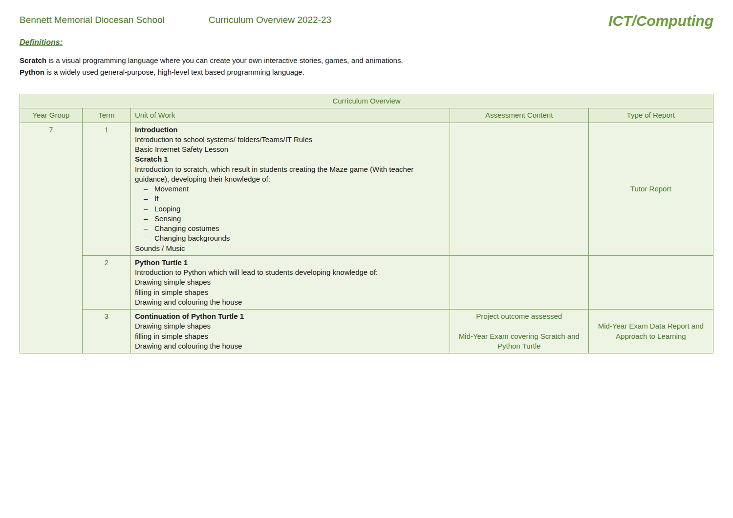Bennett Memorial Diocesan School Curriculum Overview 2022-23
ICT/Computing
Definitions:
Scratch is a visual programming language where you can create your own interactive stories, games, and animations.
Python is a widely used general-purpose, high-level text based programming language.
Curriculum Overview
| Year Group | Term | Unit of Work | Assessment Content | Type of Report |
| --- | --- | --- | --- | --- |
| 7 | 1 | Introduction Introduction to school systems/ folders/Teams/IT Rules Basic Internet Safety Lesson Scratch 1 Introduction to scratch, which result in students creating the Maze game (With teacher guidance), developing their knowledge of: Movement If Looping Sensing Changing costumes Changing backgrounds Sounds / Music | | Tutor Report |
| 2 | Python Turtle 1 Introduction to Python which will lead to students developing knowledge of: Drawing simple shapes filling in simple shapes Drawing and colouring the house | | |
| 3 | Continuation of Python Turtle 1 Drawing simple shapes filling in simple shapes Drawing and colouring the house | Project outcome assessed Mid-Year Exam covering Scratch and Python Turtle | Mid-Year Exam Data Report and Approach to Learning |